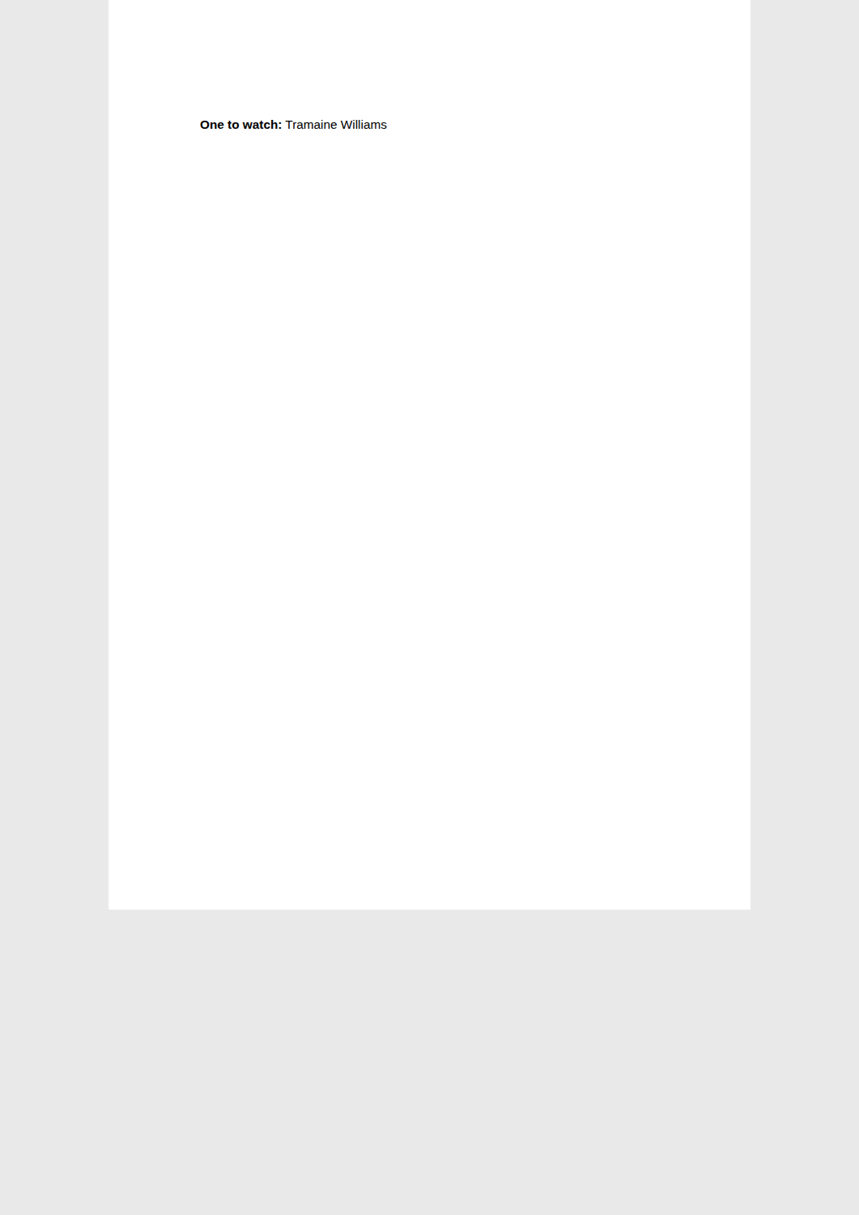One to watch: Tramaine Williams